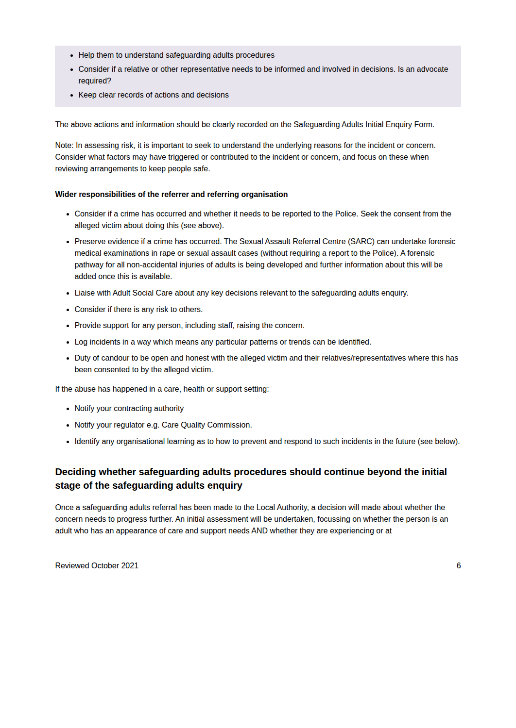Help them to understand safeguarding adults procedures
Consider if a relative or other representative needs to be informed and involved in decisions. Is an advocate required?
Keep clear records of actions and decisions
The above actions and information should be clearly recorded on the Safeguarding Adults Initial Enquiry Form.
Note: In assessing risk, it is important to seek to understand the underlying reasons for the incident or concern. Consider what factors may have triggered or contributed to the incident or concern, and focus on these when reviewing arrangements to keep people safe.
Wider responsibilities of the referrer and referring organisation
Consider if a crime has occurred and whether it needs to be reported to the Police. Seek the consent from the alleged victim about doing this (see above).
Preserve evidence if a crime has occurred. The Sexual Assault Referral Centre (SARC) can undertake forensic medical examinations in rape or sexual assault cases (without requiring a report to the Police). A forensic pathway for all non-accidental injuries of adults is being developed and further information about this will be added once this is available.
Liaise with Adult Social Care about any key decisions relevant to the safeguarding adults enquiry.
Consider if there is any risk to others.
Provide support for any person, including staff, raising the concern.
Log incidents in a way which means any particular patterns or trends can be identified.
Duty of candour to be open and honest with the alleged victim and their relatives/representatives where this has been consented to by the alleged victim.
If the abuse has happened in a care, health or support setting:
Notify your contracting authority
Notify your regulator e.g. Care Quality Commission.
Identify any organisational learning as to how to prevent and respond to such incidents in the future (see below).
Deciding whether safeguarding adults procedures should continue beyond the initial stage of the safeguarding adults enquiry
Once a safeguarding adults referral has been made to the Local Authority, a decision will made about whether the concern needs to progress further. An initial assessment will be undertaken, focussing on whether the person is an adult who has an appearance of care and support needs AND whether they are experiencing or at
Reviewed October 2021 6